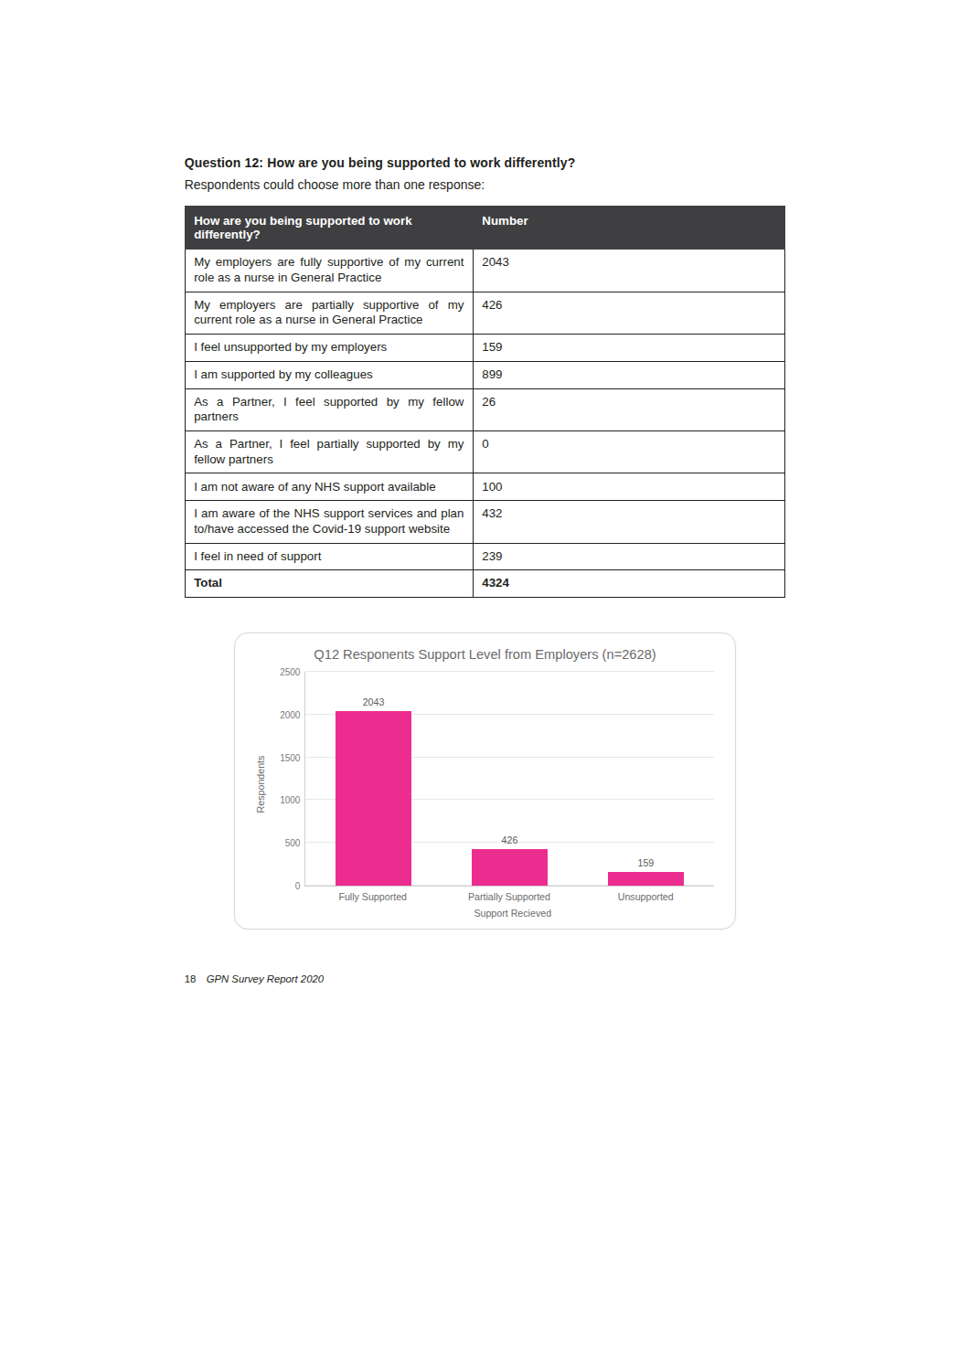Question 12: How are you being supported to work differently?
Respondents could choose more than one response:
| How are you being supported to work differently? | Number |
| --- | --- |
| My employers are fully supportive of my current role as a nurse in General Practice | 2043 |
| My employers are partially supportive of my current role as a nurse in General Practice | 426 |
| I feel unsupported by my employers | 159 |
| I am supported by my colleagues | 899 |
| As a Partner, I feel supported by my fellow partners | 26 |
| As a Partner, I feel partially supported by my fellow partners | 0 |
| I am not aware of any NHS support available | 100 |
| I am aware of the NHS support services and plan to/have accessed the Covid-19 support website | 432 |
| I feel in need of support | 239 |
| Total | 4324 |
Q12 Responents Support Level from Employers (n=2628)
Respondents
2500
2000
1500
1000
500
0
2043
426
159
Fully Supported
Partially Supported
Unsupported
Support Recieved
18 GPN Survey Report 2020